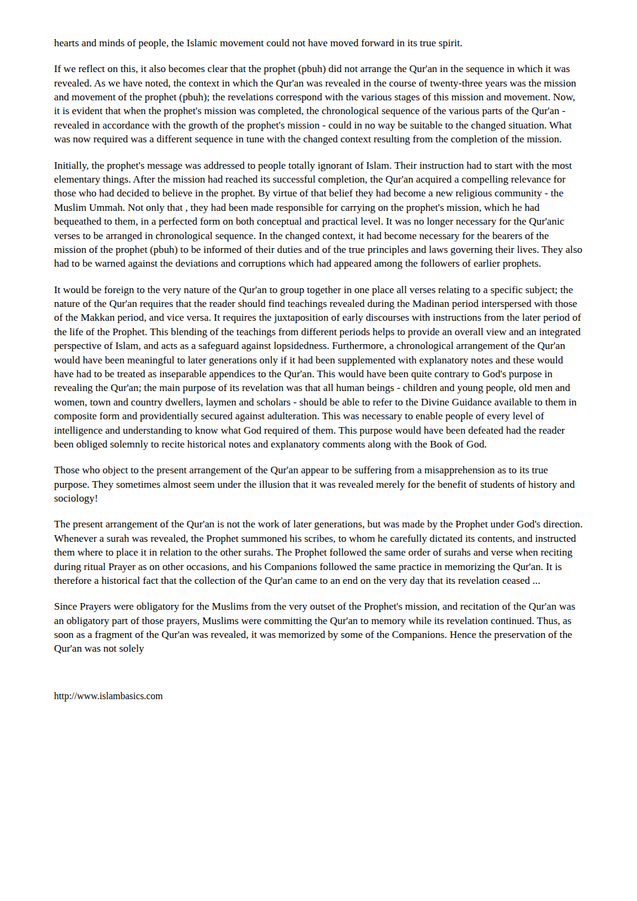hearts and minds of people, the Islamic movement could not have moved forward in its true spirit.
If we reflect on this, it also becomes clear that the prophet (pbuh) did not arrange the Qur'an in the sequence in which it was revealed. As we have noted, the context in which the Qur'an was revealed in the course of twenty-three years was the mission and movement of the prophet (pbuh); the revelations correspond with the various stages of this mission and movement. Now, it is evident that when the prophet's mission was completed, the chronological sequence of the various parts of the Qur'an - revealed in accordance with the growth of the prophet's mission - could in no way be suitable to the changed situation. What was now required was a different sequence in tune with the changed context resulting from the completion of the mission.
Initially, the prophet's message was addressed to people totally ignorant of Islam. Their instruction had to start with the most elementary things. After the mission had reached its successful completion, the Qur'an acquired a compelling relevance for those who had decided to believe in the prophet. By virtue of that belief they had become a new religious community - the Muslim Ummah. Not only that , they had been made responsible for carrying on the prophet's mission, which he had bequeathed to them, in a perfected form on both conceptual and practical level. It was no longer necessary for the Qur'anic verses to be arranged in chronological sequence. In the changed context, it had become necessary for the bearers of the mission of the prophet (pbuh) to be informed of their duties and of the true principles and laws governing their lives. They also had to be warned against the deviations and corruptions which had appeared among the followers of earlier prophets.
It would be foreign to the very nature of the Qur'an to group together in one place all verses relating to a specific subject; the nature of the Qur'an requires that the reader should find teachings revealed during the Madinan period interspersed with those of the Makkan period, and vice versa. It requires the juxtaposition of early discourses with instructions from the later period of the life of the Prophet. This blending of the teachings from different periods helps to provide an overall view and an integrated perspective of Islam, and acts as a safeguard against lopsidedness. Furthermore, a chronological arrangement of the Qur'an would have been meaningful to later generations only if it had been supplemented with explanatory notes and these would have had to be treated as inseparable appendices to the Qur'an. This would have been quite contrary to God's purpose in revealing the Qur'an; the main purpose of its revelation was that all human beings - children and young people, old men and women, town and country dwellers, laymen and scholars - should be able to refer to the Divine Guidance available to them in composite form and providentially secured against adulteration. This was necessary to enable people of every level of intelligence and understanding to know what God required of them. This purpose would have been defeated had the reader been obliged solemnly to recite historical notes and explanatory comments along with the Book of God.
Those who object to the present arrangement of the Qur'an appear to be suffering from a misapprehension as to its true purpose. They sometimes almost seem under the illusion that it was revealed merely for the benefit of students of history and sociology!
The present arrangement of the Qur'an is not the work of later generations, but was made by the Prophet under God's direction. Whenever a surah was revealed, the Prophet summoned his scribes, to whom he carefully dictated its contents, and instructed them where to place it in relation to the other surahs. The Prophet followed the same order of surahs and verse when reciting during ritual Prayer as on other occasions, and his Companions followed the same practice in memorizing the Qur'an. It is therefore a historical fact that the collection of the Qur'an came to an end on the very day that its revelation ceased ...
Since Prayers were obligatory for the Muslims from the very outset of the Prophet's mission, and recitation of the Qur'an was an obligatory part of those prayers, Muslims were committing the Qur'an to memory while its revelation continued. Thus, as soon as a fragment of the Qur'an was revealed, it was memorized by some of the Companions. Hence the preservation of the Qur'an was not solely
http://www.islambasics.com